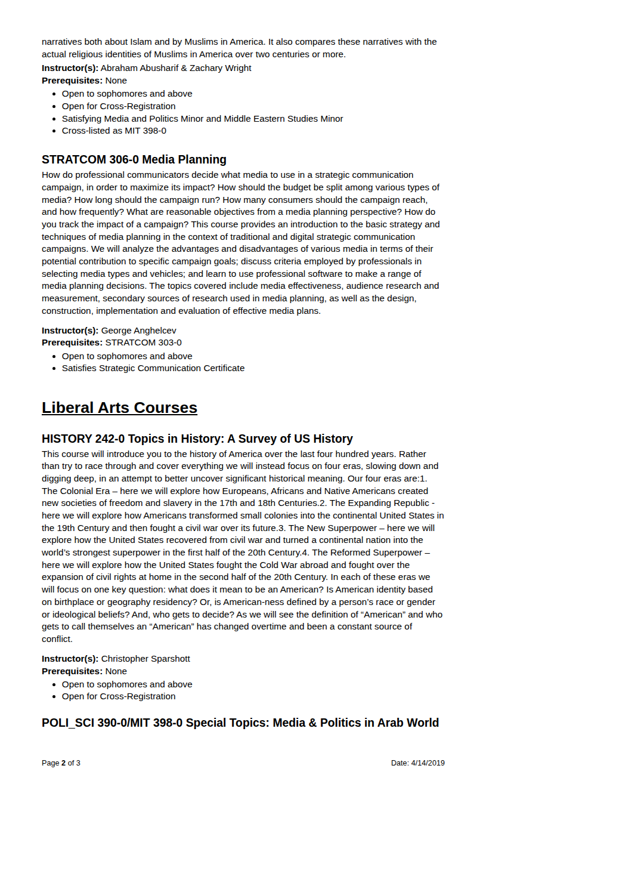narratives both about Islam and by Muslims in America. It also compares these narratives with the actual religious identities of Muslims in America over two centuries or more.
Instructor(s): Abraham Abusharif & Zachary Wright
Prerequisites: None
Open to sophomores and above
Open for Cross-Registration
Satisfying Media and Politics Minor and Middle Eastern Studies Minor
Cross-listed as MIT 398-0
STRATCOM 306-0 Media Planning
How do professional communicators decide what media to use in a strategic communication campaign, in order to maximize its impact? How should the budget be split among various types of media? How long should the campaign run? How many consumers should the campaign reach, and how frequently? What are reasonable objectives from a media planning perspective? How do you track the impact of a campaign? This course provides an introduction to the basic strategy and techniques of media planning in the context of traditional and digital strategic communication campaigns. We will analyze the advantages and disadvantages of various media in terms of their potential contribution to specific campaign goals; discuss criteria employed by professionals in selecting media types and vehicles; and learn to use professional software to make a range of media planning decisions. The topics covered include media effectiveness, audience research and measurement, secondary sources of research used in media planning, as well as the design, construction, implementation and evaluation of effective media plans.
Instructor(s): George Anghelcev
Prerequisites: STRATCOM 303-0
Open to sophomores and above
Satisfies Strategic Communication Certificate
Liberal Arts Courses
HISTORY 242-0 Topics in History: A Survey of US History
This course will introduce you to the history of America over the last four hundred years. Rather than try to race through and cover everything we will instead focus on four eras, slowing down and digging deep, in an attempt to better uncover significant historical meaning. Our four eras are:1. The Colonial Era – here we will explore how Europeans, Africans and Native Americans created new societies of freedom and slavery in the 17th and 18th Centuries.2. The Expanding Republic - here we will explore how Americans transformed small colonies into the continental United States in the 19th Century and then fought a civil war over its future.3. The New Superpower – here we will explore how the United States recovered from civil war and turned a continental nation into the world’s strongest superpower in the first half of the 20th Century.4. The Reformed Superpower – here we will explore how the United States fought the Cold War abroad and fought over the expansion of civil rights at home in the second half of the 20th Century. In each of these eras we will focus on one key question: what does it mean to be an American? Is American identity based on birthplace or geography residency? Or, is American-ness defined by a person’s race or gender or ideological beliefs? And, who gets to decide? As we will see the definition of “American” and who gets to call themselves an “American” has changed overtime and been a constant source of conflict.
Instructor(s): Christopher Sparshott
Prerequisites: None
Open to sophomores and above
Open for Cross-Registration
POLI_SCI 390-0/MIT 398-0 Special Topics: Media & Politics in Arab World
Page 2 of 3 Date: 4/14/2019